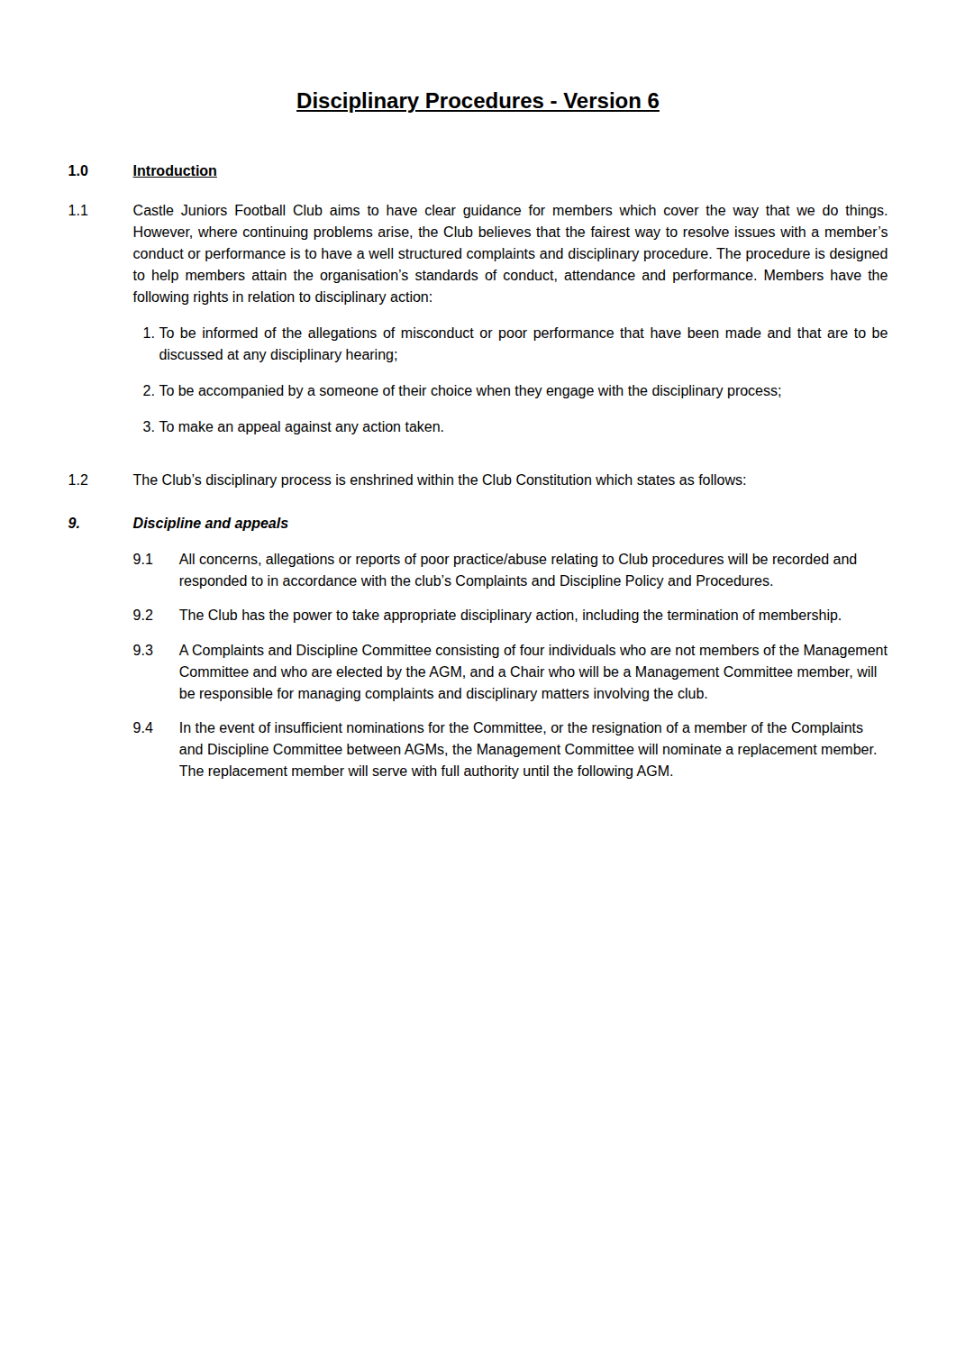Disciplinary Procedures - Version 6
1.0
Introduction
1.1
Castle Juniors Football Club aims to have clear guidance for members which cover the way that we do things. However, where continuing problems arise, the Club believes that the fairest way to resolve issues with a member’s conduct or performance is to have a well structured complaints and disciplinary procedure. The procedure is designed to help members attain the organisation’s standards of conduct, attendance and performance. Members have the following rights in relation to disciplinary action:
To be informed of the allegations of misconduct or poor performance that have been made and that are to be discussed at any disciplinary hearing;
To be accompanied by a someone of their choice when they engage with the disciplinary process;
To make an appeal against any action taken.
1.2
The Club’s disciplinary process is enshrined within the Club Constitution which states as follows:
9.
Discipline and appeals
9.1
All concerns, allegations or reports of poor practice/abuse relating to Club procedures will be recorded and responded to in accordance with the club’s Complaints and Discipline Policy and Procedures.
9.2
The Club has the power to take appropriate disciplinary action, including the termination of membership.
9.3
A Complaints and Discipline Committee consisting of four individuals who are not members of the Management Committee and who are elected by the AGM, and a Chair who will be a Management Committee member, will be responsible for managing complaints and disciplinary matters involving the club.
9.4
In the event of insufficient nominations for the Committee, or the resignation of a member of the Complaints and Discipline Committee between AGMs, the Management Committee will nominate a replacement member. The replacement member will serve with full authority until the following AGM.